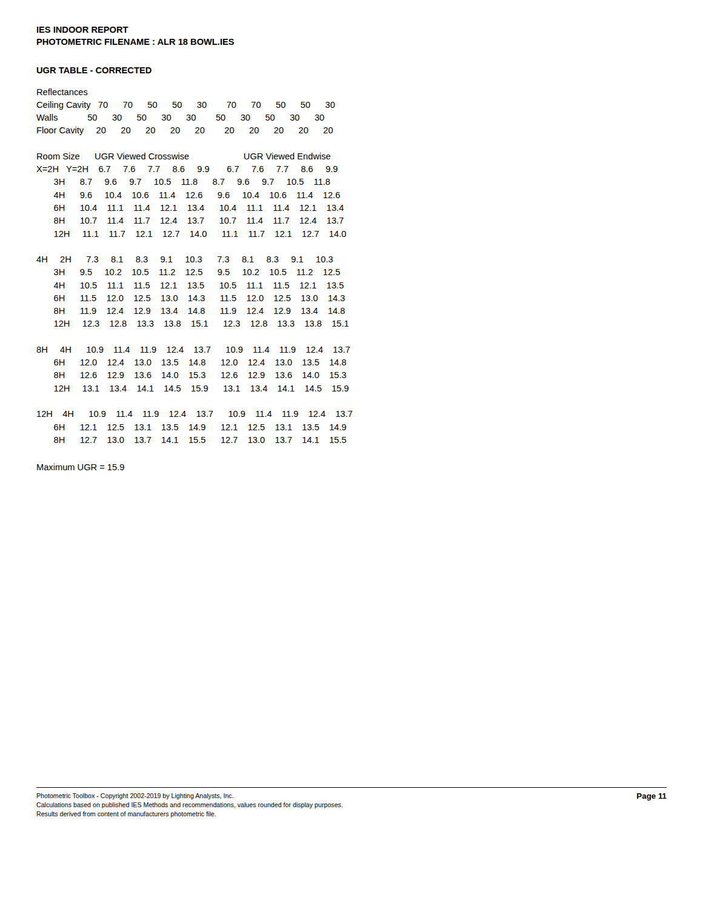IES INDOOR REPORT
PHOTOMETRIC FILENAME : ALR 18 BOWL.IES
UGR TABLE - CORRECTED
Reflectances
Ceiling Cavity   70      70      50      50      30        70      70      50      50      30
Walls            50      30      50      30      30        50      30      50      30      30
Floor Cavity     20      20      20      20      20        20      20      20      20      20

Room Size      UGR Viewed Crosswise                      UGR Viewed Endwise
X=2H   Y=2H    6.7     7.6     7.7     8.6     9.9       6.7     7.6     7.7     8.6     9.9
       3H      8.7     9.6     9.7     10.5    11.8      8.7     9.6     9.7     10.5    11.8
       4H      9.6     10.4    10.6    11.4    12.6      9.6     10.4    10.6    11.4    12.6
       6H      10.4    11.1    11.4    12.1    13.4      10.4    11.1    11.4    12.1    13.4
       8H      10.7    11.4    11.7    12.4    13.7      10.7    11.4    11.7    12.4    13.7
       12H     11.1    11.7    12.1    12.7    14.0      11.1    11.7    12.1    12.7    14.0

4H     2H      7.3     8.1     8.3     9.1     10.3      7.3     8.1     8.3     9.1     10.3
       3H      9.5     10.2    10.5    11.2    12.5      9.5     10.2    10.5    11.2    12.5
       4H      10.5    11.1    11.5    12.1    13.5      10.5    11.1    11.5    12.1    13.5
       6H      11.5    12.0    12.5    13.0    14.3      11.5    12.0    12.5    13.0    14.3
       8H      11.9    12.4    12.9    13.4    14.8      11.9    12.4    12.9    13.4    14.8
       12H     12.3    12.8    13.3    13.8    15.1      12.3    12.8    13.3    13.8    15.1

8H     4H      10.9    11.4    11.9    12.4    13.7      10.9    11.4    11.9    12.4    13.7
       6H      12.0    12.4    13.0    13.5    14.8      12.0    12.4    13.0    13.5    14.8
       8H      12.6    12.9    13.6    14.0    15.3      12.6    12.9    13.6    14.0    15.3
       12H     13.1    13.4    14.1    14.5    15.9      13.1    13.4    14.1    14.5    15.9

12H    4H      10.9    11.4    11.9    12.4    13.7      10.9    11.4    11.9    12.4    13.7
       6H      12.1    12.5    13.1    13.5    14.9      12.1    12.5    13.1    13.5    14.9
       8H      12.7    13.0    13.7    14.1    15.5      12.7    13.0    13.7    14.1    15.5
Maximum UGR = 15.9
Photometric Toolbox - Copyright 2002-2019 by Lighting Analysts, Inc.
Calculations based on published IES Methods and recommendations, values rounded for display purposes.
Results derived from content of manufacturers photometric file.
Page 11